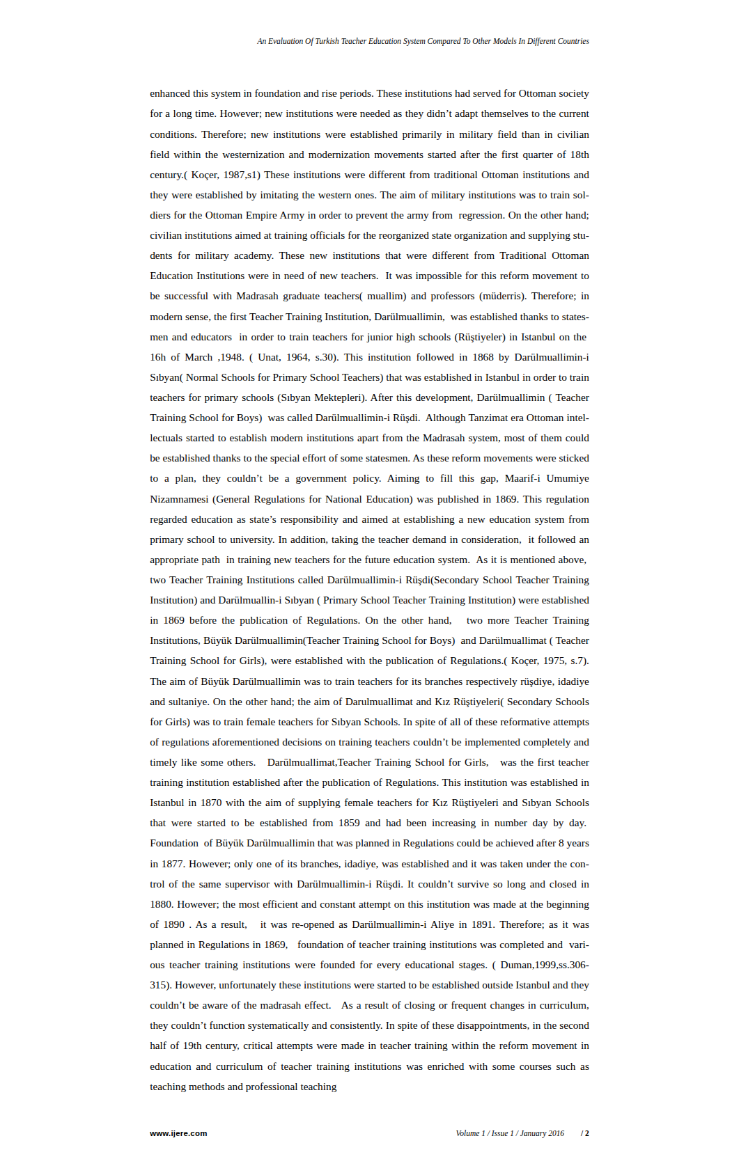An Evaluation Of Turkish Teacher Education System Compared To Other Models In Different Countries
enhanced this system in foundation and rise periods. These institutions had served for Ottoman society for a long time. However; new institutions were needed as they didn’t adapt themselves to the current conditions. Therefore; new institutions were established primarily in military field than in civilian field within the westernization and modernization movements started after the first quarter of 18th century.( Koçer, 1987,s1) These institutions were different from traditional Ottoman institutions and they were established by imitating the western ones. The aim of military institutions was to train soldiers for the Ottoman Empire Army in order to prevent the army from regression. On the other hand; civilian institutions aimed at training officials for the reorganized state organization and supplying students for military academy. These new institutions that were different from Traditional Ottoman Education Institutions were in need of new teachers. It was impossible for this reform movement to be successful with Madrasah graduate teachers( muallim) and professors (müderris). Therefore; in modern sense, the first Teacher Training Institution, Darülmuallimin, was established thanks to statesmen and educators in order to train teachers for junior high schools (Rüştiyeler) in Istanbul on the 16h of March ,1948. ( Unat, 1964, s.30). This institution followed in 1868 by Darülmuallimin-i Sıbyan( Normal Schools for Primary School Teachers) that was established in Istanbul in order to train teachers for primary schools (Sıbyan Mektepleri). After this development, Darülmuallimin ( Teacher Training School for Boys) was called Darülmuallimin-i Rüşdi. Although Tanzimat era Ottoman intellectuals started to establish modern institutions apart from the Madrasah system, most of them could be established thanks to the special effort of some statesmen. As these reform movements were sticked to a plan, they couldn’t be a government policy. Aiming to fill this gap, Maarif-i Umumiye Nizamnamesi (General Regulations for National Education) was published in 1869. This regulation regarded education as state’s responsibility and aimed at establishing a new education system from primary school to university. In addition, taking the teacher demand in consideration, it followed an appropriate path in training new teachers for the future education system. As it is mentioned above, two Teacher Training Institutions called Darülmuallimin-i Rüşdi(Secondary School Teacher Training Institution) and Darülmuallin-i Sıbyan ( Primary School Teacher Training Institution) were established in 1869 before the publication of Regulations. On the other hand, two more Teacher Training Institutions, Büyük Darülmuallimin(Teacher Training School for Boys) and Darülmuallimat ( Teacher Training School for Girls), were established with the publication of Regulations.( Koçer, 1975, s.7). The aim of Büyük Darülmuallimin was to train teachers for its branches respectively rüşdiye, idadiye and sultaniye. On the other hand; the aim of Darulmuallimat and Kız Rüştiyeleri( Secondary Schools for Girls) was to train female teachers for Sıbyan Schools. In spite of all of these reformative attempts of regulations aforementioned decisions on training teachers couldn’t be implemented completely and timely like some others. Darülmuallimat,Teacher Training School for Girls, was the first teacher training institution established after the publication of Regulations. This institution was established in Istanbul in 1870 with the aim of supplying female teachers for Kız Rüştiyeleri and Sıbyan Schools that were started to be established from 1859 and had been increasing in number day by day. Foundation of Büyük Darülmuallimin that was planned in Regulations could be achieved after 8 years in 1877. However; only one of its branches, idadiye, was established and it was taken under the control of the same supervisor with Darülmuallimin-i Rüşdi. It couldn’t survive so long and closed in 1880. However; the most efficient and constant attempt on this institution was made at the beginning of 1890 . As a result, it was re-opened as Darülmuallimin-i Aliye in 1891. Therefore; as it was planned in Regulations in 1869, foundation of teacher training institutions was completed and various teacher training institutions were founded for every educational stages. ( Duman,1999,ss.306-315). However, unfortunately these institutions were started to be established outside Istanbul and they couldn’t be aware of the madrasah effect. As a result of closing or frequent changes in curriculum, they couldn’t function systematically and consistently. In spite of these disappointments, in the second half of 19th century, critical attempts were made in teacher training within the reform movement in education and curriculum of teacher training institutions was enriched with some courses such as teaching methods and professional teaching
www.ijere.com Volume 1 / Issue 1 / January 2016 / 2